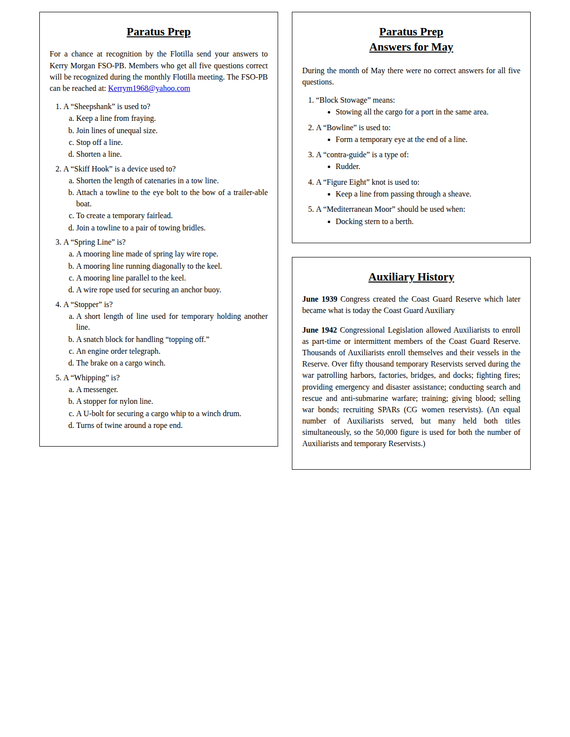Paratus Prep
For a chance at recognition by the Flotilla send your answers to Kerry Morgan FSO-PB. Members who get all five questions correct will be recognized during the monthly Flotilla meeting. The FSO-PB can be reached at: Kerrym1968@yahoo.com
A “Sheepshank” is used to?
Keep a line from fraying.
Join lines of unequal size.
Stop off a line.
Shorten a line.
A “Skiff Hook” is a device used to?
Shorten the length of catenaries in a tow line.
Attach a towline to the eye bolt to the bow of a trailer-able boat.
To create a temporary fairlead.
Join a towline to a pair of towing bridles.
A “Spring Line” is?
A mooring line made of spring lay wire rope.
A mooring line running diagonally to the keel.
A mooring line parallel to the keel.
A wire rope used for securing an anchor buoy.
A “Stopper” is?
A short length of line used for temporary holding another line.
A snatch block for handling “topping off.”
An engine order telegraph.
The brake on a cargo winch.
A “Whipping” is?
A messenger.
A stopper for nylon line.
A U-bolt for securing a cargo whip to a winch drum.
Turns of twine around a rope end.
Paratus Prep
Answers for May
During the month of May there were no correct answers for all five questions.
“Block Stowage” means:
Stowing all the cargo for a port in the same area.
A “Bowline” is used to:
Form a temporary eye at the end of a line.
A “contra-guide” is a type of:
Rudder.
A “Figure Eight” knot is used to:
Keep a line from passing through a sheave.
A “Mediterranean Moor” should be used when:
Docking stern to a berth.
Auxiliary History
June 1939 Congress created the Coast Guard Reserve which later became what is today the Coast Guard Auxiliary
June 1942 Congressional Legislation allowed Auxiliarists to enroll as part-time or intermittent members of the Coast Guard Reserve. Thousands of Auxiliarists enroll themselves and their vessels in the Reserve. Over fifty thousand temporary Reservists served during the war patrolling harbors, factories, bridges, and docks; fighting fires; providing emergency and disaster assistance; conducting search and rescue and anti-submarine warfare; training; giving blood; selling war bonds; recruiting SPARs (CG women reservists). (An equal number of Auxiliarists served, but many held both titles simultaneously, so the 50,000 figure is used for both the number of Auxiliarists and temporary Reservists.)